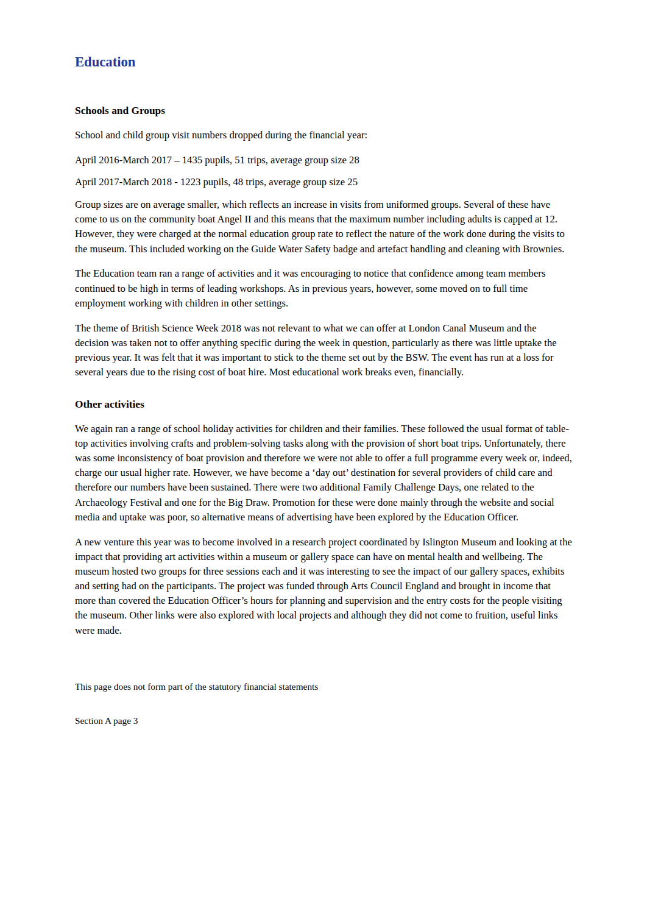Education
Schools and Groups
School and child group visit numbers dropped during the financial year:
April 2016-March 2017 – 1435 pupils, 51 trips, average group size 28
April 2017-March 2018 - 1223 pupils, 48 trips, average group size 25
Group sizes are on average smaller, which reflects an increase in visits from uniformed groups. Several of these have come to us on the community boat Angel II and this means that the maximum number including adults is capped at 12. However, they were charged at the normal education group rate to reflect the nature of the work done during the visits to the museum. This included working on the Guide Water Safety badge and artefact handling and cleaning with Brownies.
The Education team ran a range of activities and it was encouraging to notice that confidence among team members continued to be high in terms of leading workshops. As in previous years, however, some moved on to full time employment working with children in other settings.
The theme of British Science Week 2018 was not relevant to what we can offer at London Canal Museum and the decision was taken not to offer anything specific during the week in question, particularly as there was little uptake the previous year. It was felt that it was important to stick to the theme set out by the BSW. The event has run at a loss for several years due to the rising cost of boat hire. Most educational work breaks even, financially.
Other activities
We again ran a range of school holiday activities for children and their families. These followed the usual format of table-top activities involving crafts and problem-solving tasks along with the provision of short boat trips. Unfortunately, there was some inconsistency of boat provision and therefore we were not able to offer a full programme every week or, indeed, charge our usual higher rate. However, we have become a ‘day out’ destination for several providers of child care and therefore our numbers have been sustained. There were two additional Family Challenge Days, one related to the Archaeology Festival and one for the Big Draw. Promotion for these were done mainly through the website and social media and uptake was poor, so alternative means of advertising have been explored by the Education Officer.
A new venture this year was to become involved in a research project coordinated by Islington Museum and looking at the impact that providing art activities within a museum or gallery space can have on mental health and wellbeing. The museum hosted two groups for three sessions each and it was interesting to see the impact of our gallery spaces, exhibits and setting had on the participants. The project was funded through Arts Council England and brought in income that more than covered the Education Officer’s hours for planning and supervision and the entry costs for the people visiting the museum. Other links were also explored with local projects and although they did not come to fruition, useful links were made.
This page does not form part of the statutory financial statements
Section A page 3